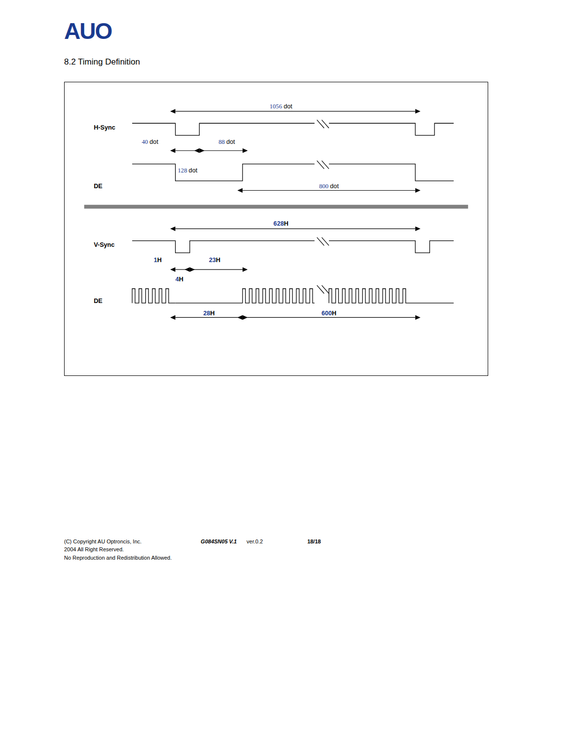AUO
8.2 Timing Definition
1056 dot H-Sync 40 dot 88 dot DE 128 dot 800 dot 628H V-Sync 1H 23H 4H DE 28H 600H
(C) Copyright AU Optroncis, Inc. G084SN05 V.1 ver.0.2 18/18
2004 All Right Reserved.
No Reproduction and Redistribution Allowed.